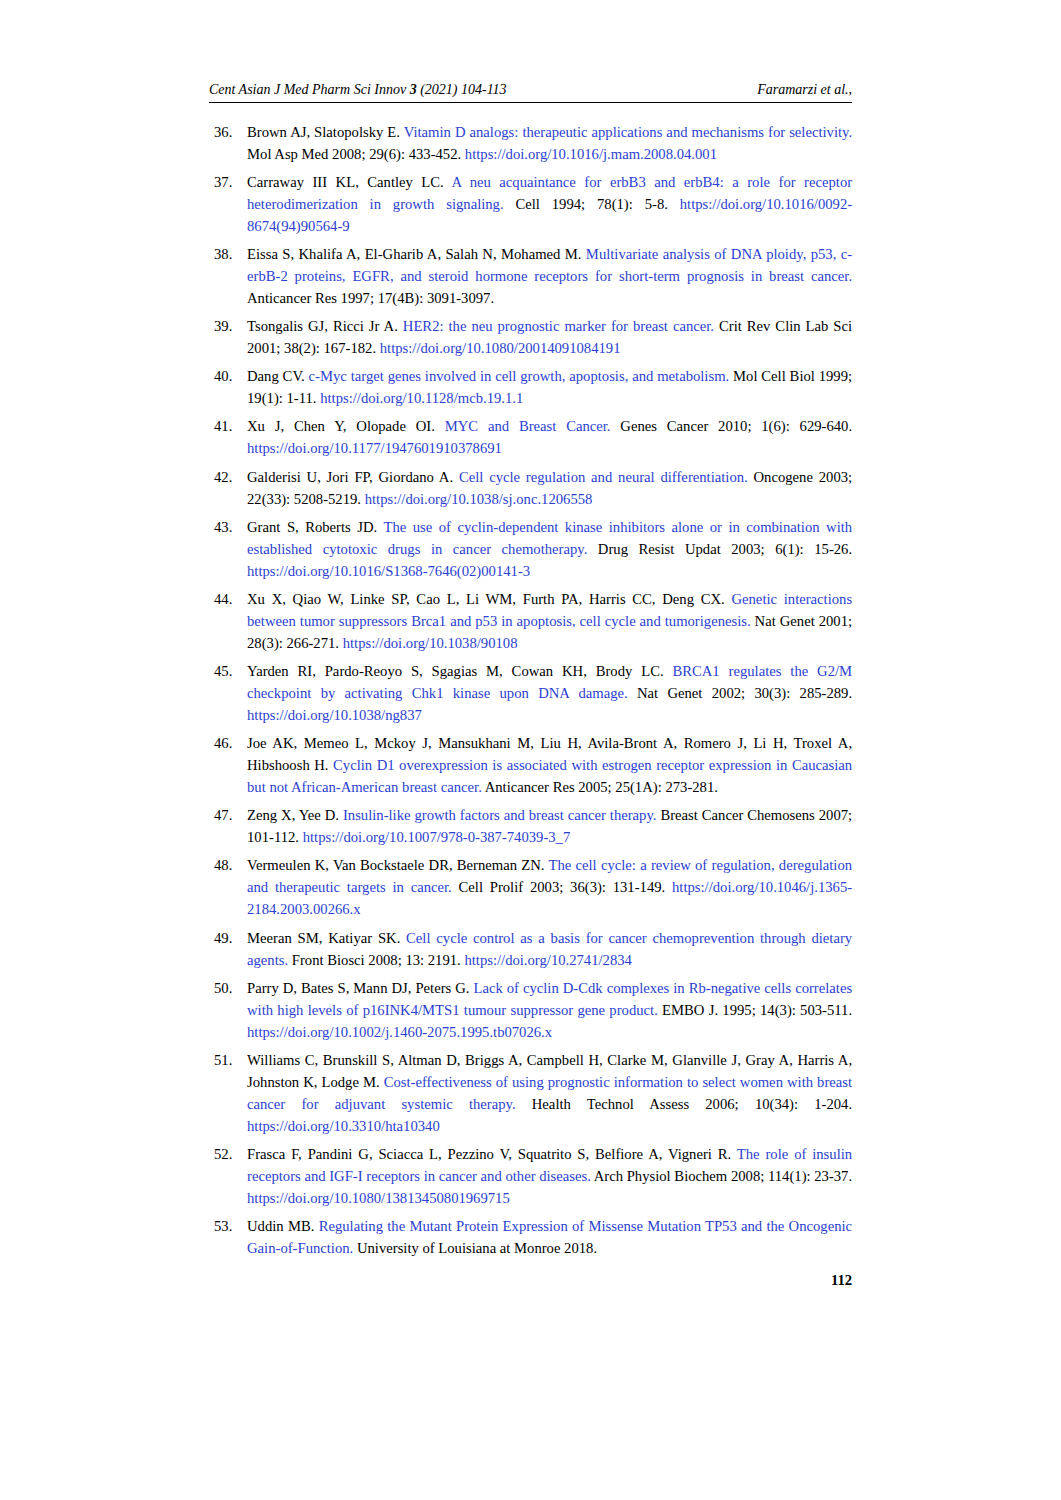Cent Asian J Med Pharm Sci Innov 3 (2021) 104-113
Faramarzi et al.,
36. Brown AJ, Slatopolsky E. Vitamin D analogs: therapeutic applications and mechanisms for selectivity. Mol Asp Med 2008; 29(6): 433-452. https://doi.org/10.1016/j.mam.2008.04.001
37. Carraway III KL, Cantley LC. A neu acquaintance for erbB3 and erbB4: a role for receptor heterodimerization in growth signaling. Cell 1994; 78(1): 5-8. https://doi.org/10.1016/0092-8674(94)90564-9
38. Eissa S, Khalifa A, El-Gharib A, Salah N, Mohamed M. Multivariate analysis of DNA ploidy, p53, c-erbB-2 proteins, EGFR, and steroid hormone receptors for short-term prognosis in breast cancer. Anticancer Res 1997; 17(4B): 3091-3097.
39. Tsongalis GJ, Ricci Jr A. HER2: the neu prognostic marker for breast cancer. Crit Rev Clin Lab Sci 2001; 38(2): 167-182. https://doi.org/10.1080/20014091084191
40. Dang CV. c-Myc target genes involved in cell growth, apoptosis, and metabolism. Mol Cell Biol 1999; 19(1): 1-11. https://doi.org/10.1128/mcb.19.1.1
41. Xu J, Chen Y, Olopade OI. MYC and Breast Cancer. Genes Cancer 2010; 1(6): 629-640. https://doi.org/10.1177/1947601910378691
42. Galderisi U, Jori FP, Giordano A. Cell cycle regulation and neural differentiation. Oncogene 2003; 22(33): 5208-5219. https://doi.org/10.1038/sj.onc.1206558
43. Grant S, Roberts JD. The use of cyclin-dependent kinase inhibitors alone or in combination with established cytotoxic drugs in cancer chemotherapy. Drug Resist Updat 2003; 6(1): 15-26. https://doi.org/10.1016/S1368-7646(02)00141-3
44. Xu X, Qiao W, Linke SP, Cao L, Li WM, Furth PA, Harris CC, Deng CX. Genetic interactions between tumor suppressors Brca1 and p53 in apoptosis, cell cycle and tumorigenesis. Nat Genet 2001; 28(3): 266-271. https://doi.org/10.1038/90108
45. Yarden RI, Pardo-Reoyo S, Sgagias M, Cowan KH, Brody LC. BRCA1 regulates the G2/M checkpoint by activating Chk1 kinase upon DNA damage. Nat Genet 2002; 30(3): 285-289. https://doi.org/10.1038/ng837
46. Joe AK, Memeo L, Mckoy J, Mansukhani M, Liu H, Avila-Bront A, Romero J, Li H, Troxel A, Hibshoosh H. Cyclin D1 overexpression is associated with estrogen receptor expression in Caucasian but not African-American breast cancer. Anticancer Res 2005; 25(1A): 273-281.
47. Zeng X, Yee D. Insulin-like growth factors and breast cancer therapy. Breast Cancer Chemosens 2007; 101-112. https://doi.org/10.1007/978-0-387-74039-3_7
48. Vermeulen K, Van Bockstaele DR, Berneman ZN. The cell cycle: a review of regulation, deregulation and therapeutic targets in cancer. Cell Prolif 2003; 36(3): 131-149. https://doi.org/10.1046/j.1365-2184.2003.00266.x
49. Meeran SM, Katiyar SK. Cell cycle control as a basis for cancer chemoprevention through dietary agents. Front Biosci 2008; 13: 2191. https://doi.org/10.2741/2834
50. Parry D, Bates S, Mann DJ, Peters G. Lack of cyclin D-Cdk complexes in Rb-negative cells correlates with high levels of p16INK4/MTS1 tumour suppressor gene product. EMBO J. 1995; 14(3): 503-511. https://doi.org/10.1002/j.1460-2075.1995.tb07026.x
51. Williams C, Brunskill S, Altman D, Briggs A, Campbell H, Clarke M, Glanville J, Gray A, Harris A, Johnston K, Lodge M. Cost-effectiveness of using prognostic information to select women with breast cancer for adjuvant systemic therapy. Health Technol Assess 2006; 10(34): 1-204. https://doi.org/10.3310/hta10340
52. Frasca F, Pandini G, Sciacca L, Pezzino V, Squatrito S, Belfiore A, Vigneri R. The role of insulin receptors and IGF-I receptors in cancer and other diseases. Arch Physiol Biochem 2008; 114(1): 23-37. https://doi.org/10.1080/13813450801969715
53. Uddin MB. Regulating the Mutant Protein Expression of Missense Mutation TP53 and the Oncogenic Gain-of-Function. University of Louisiana at Monroe 2018.
112